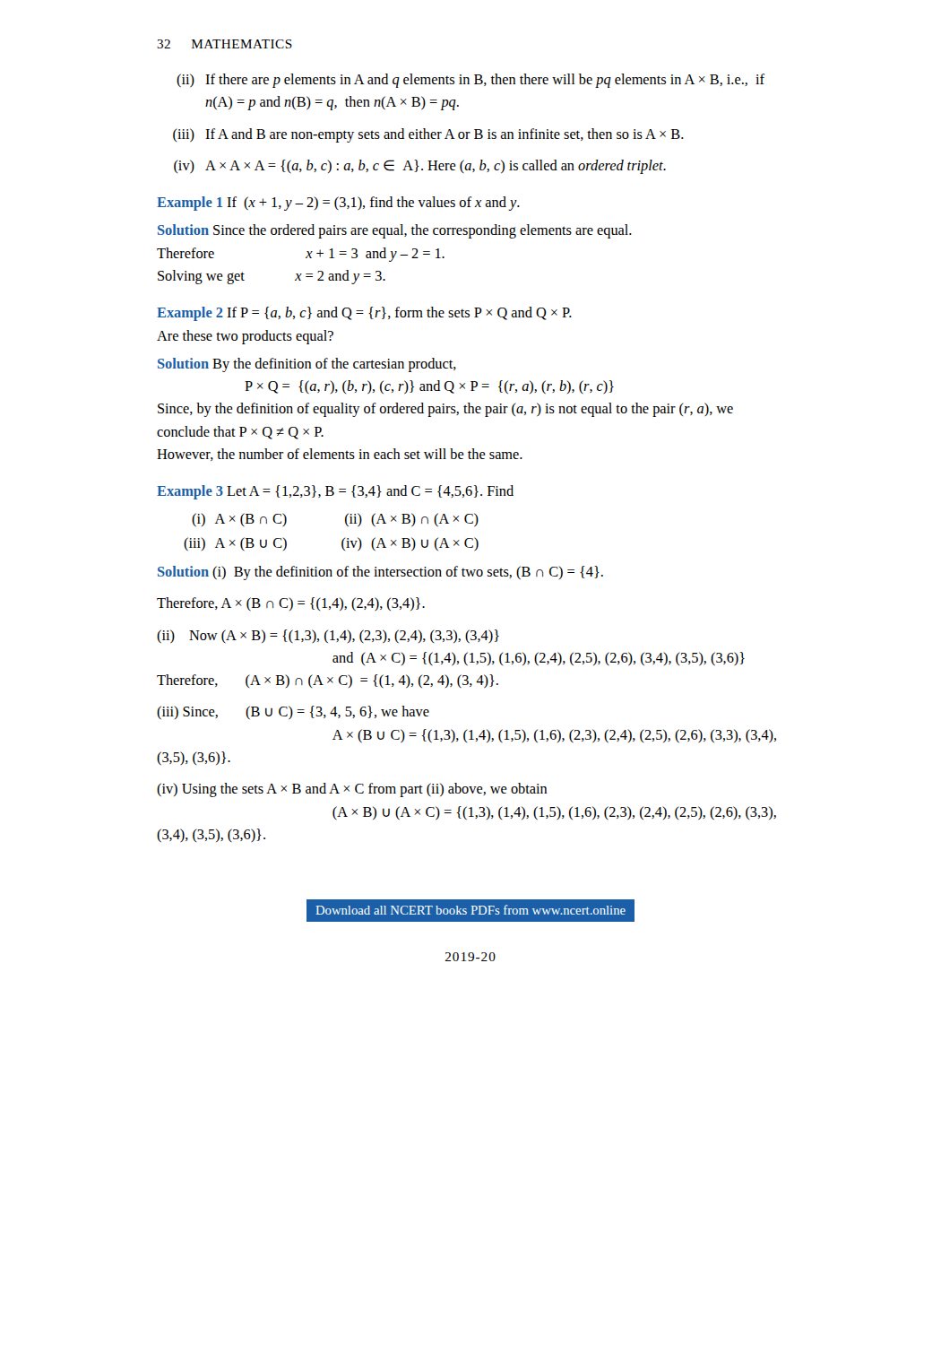32 MATHEMATICS
(ii) If there are p elements in A and q elements in B, then there will be pq elements in A × B, i.e., if n(A) = p and n(B) = q, then n(A × B) = pq.
(iii) If A and B are non-empty sets and either A or B is an infinite set, then so is A × B.
(iv) A × A × A = {(a, b, c) : a, b, c ∈ A}. Here (a, b, c) is called an ordered triplet.
Example 1 If (x + 1, y – 2) = (3,1), find the values of x and y.
Solution Since the ordered pairs are equal, the corresponding elements are equal.
Therefore x + 1 = 3 and y – 2 = 1.
Solving we get x = 2 and y = 3.
Example 2 If P = {a, b, c} and Q = {r}, form the sets P × Q and Q × P.
Are these two products equal?
Solution By the definition of the cartesian product,
P × Q = {(a, r), (b, r), (c, r)} and Q × P = {(r, a), (r, b), (r, c)}
Since, by the definition of equality of ordered pairs, the pair (a, r) is not equal to the pair (r, a), we conclude that P × Q ≠ Q × P.
However, the number of elements in each set will be the same.
Example 3 Let A = {1,2,3}, B = {3,4} and C = {4,5,6}. Find
| (i) | A × (B ∩ C) | (ii) | (A × B) ∩ (A × C) |
| (iii) | A × (B ∪ C) | (iv) | (A × B) ∪ (A × C) |
Solution (i) By the definition of the intersection of two sets, (B ∩ C) = {4}.
Therefore, A × (B ∩ C) = {(1,4), (2,4), (3,4)}.
(ii) Now (A × B) = {(1,3), (1,4), (2,3), (2,4), (3,3), (3,4)}
and (A × C) = {(1,4), (1,5), (1,6), (2,4), (2,5), (2,6), (3,4), (3,5), (3,6)}
Therefore, (A × B) ∩ (A × C) = {(1, 4), (2, 4), (3, 4)}.
(iii) Since, (B ∪ C) = {3, 4, 5, 6}, we have
A × (B ∪ C) = {(1,3), (1,4), (1,5), (1,6), (2,3), (2,4), (2,5), (2,6), (3,3), (3,4), (3,5), (3,6)}.
(iv) Using the sets A × B and A × C from part (ii) above, we obtain
(A × B) ∪ (A × C) = {(1,3), (1,4), (1,5), (1,6), (2,3), (2,4), (2,5), (2,6), (3,3), (3,4), (3,5), (3,6)}.
Download all NCERT books PDFs from www.ncert.online
2019-20